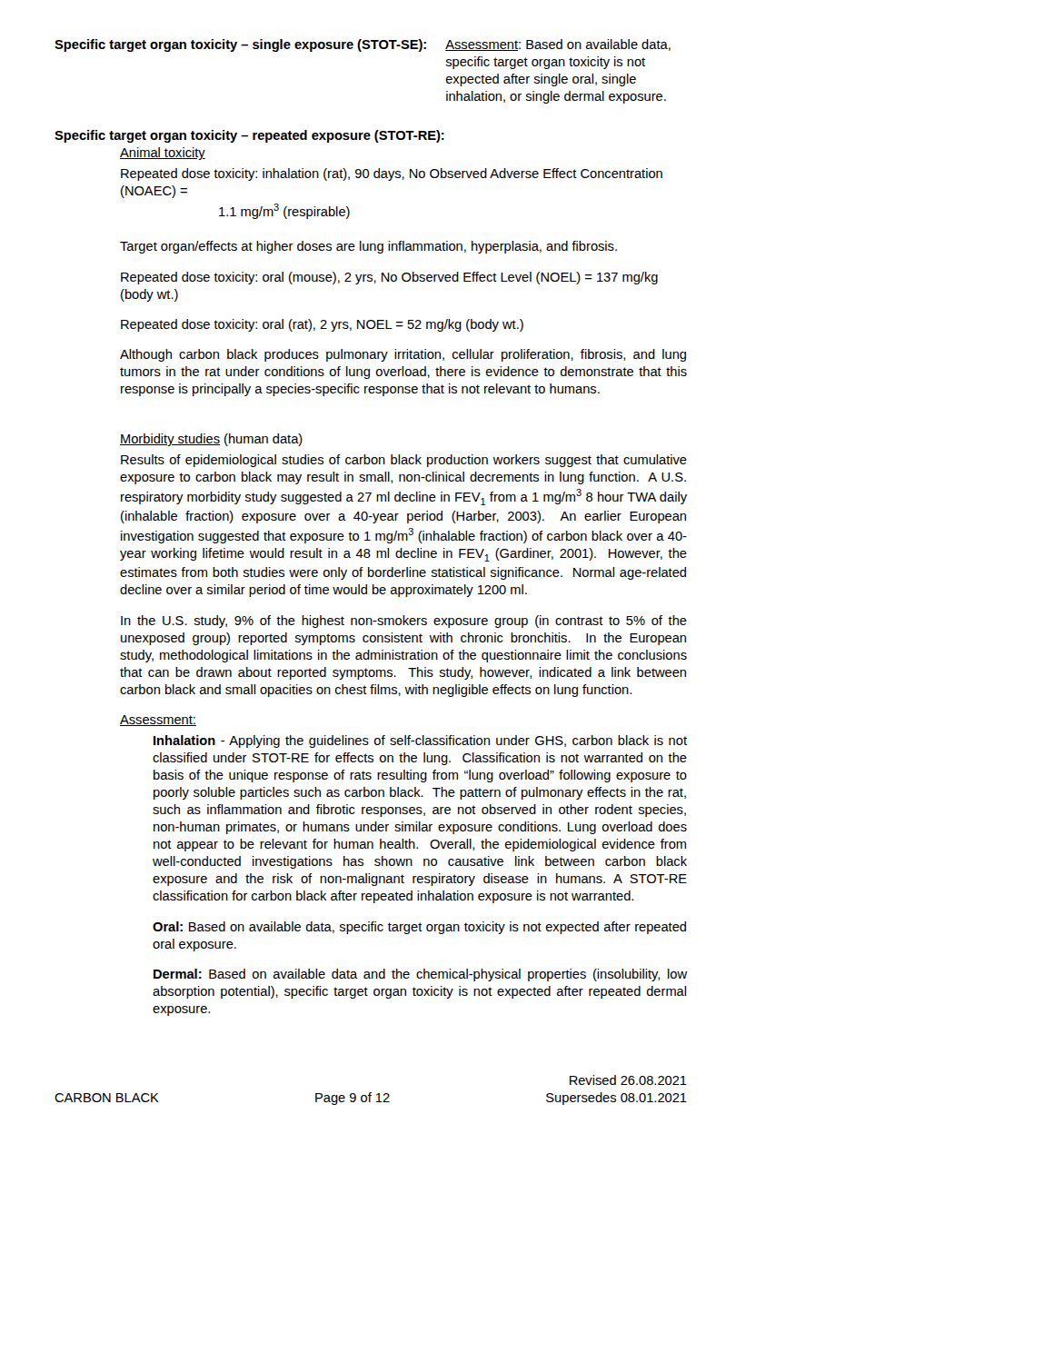Specific target organ toxicity – single exposure (STOT-SE):
Assessment: Based on available data, specific target organ toxicity is not expected after single oral, single inhalation, or single dermal exposure.
Specific target organ toxicity – repeated exposure (STOT-RE):
Animal toxicity
Repeated dose toxicity: inhalation (rat), 90 days, No Observed Adverse Effect Concentration (NOAEC) =
1.1 mg/m3 (respirable)
Target organ/effects at higher doses are lung inflammation, hyperplasia, and fibrosis.
Repeated dose toxicity: oral (mouse), 2 yrs, No Observed Effect Level (NOEL) = 137 mg/kg (body wt.)
Repeated dose toxicity: oral (rat), 2 yrs, NOEL = 52 mg/kg (body wt.)
Although carbon black produces pulmonary irritation, cellular proliferation, fibrosis, and lung tumors in the rat under conditions of lung overload, there is evidence to demonstrate that this response is principally a species-specific response that is not relevant to humans.
Morbidity studies (human data)
Results of epidemiological studies of carbon black production workers suggest that cumulative exposure to carbon black may result in small, non-clinical decrements in lung function. A U.S. respiratory morbidity study suggested a 27 ml decline in FEV1 from a 1 mg/m3 8 hour TWA daily (inhalable fraction) exposure over a 40-year period (Harber, 2003). An earlier European investigation suggested that exposure to 1 mg/m3 (inhalable fraction) of carbon black over a 40-year working lifetime would result in a 48 ml decline in FEV1 (Gardiner, 2001). However, the estimates from both studies were only of borderline statistical significance. Normal age-related decline over a similar period of time would be approximately 1200 ml.
In the U.S. study, 9% of the highest non-smokers exposure group (in contrast to 5% of the unexposed group) reported symptoms consistent with chronic bronchitis. In the European study, methodological limitations in the administration of the questionnaire limit the conclusions that can be drawn about reported symptoms. This study, however, indicated a link between carbon black and small opacities on chest films, with negligible effects on lung function.
Assessment:
Inhalation - Applying the guidelines of self-classification under GHS, carbon black is not classified under STOT-RE for effects on the lung. Classification is not warranted on the basis of the unique response of rats resulting from “lung overload” following exposure to poorly soluble particles such as carbon black. The pattern of pulmonary effects in the rat, such as inflammation and fibrotic responses, are not observed in other rodent species, non-human primates, or humans under similar exposure conditions. Lung overload does not appear to be relevant for human health. Overall, the epidemiological evidence from well-conducted investigations has shown no causative link between carbon black exposure and the risk of non-malignant respiratory disease in humans. A STOT-RE classification for carbon black after repeated inhalation exposure is not warranted.
Oral: Based on available data, specific target organ toxicity is not expected after repeated oral exposure.
Dermal: Based on available data and the chemical-physical properties (insolubility, low absorption potential), specific target organ toxicity is not expected after repeated dermal exposure.
CARBON BLACK
Page 9 of 12
Revised 26.08.2021
Supersedes 08.01.2021